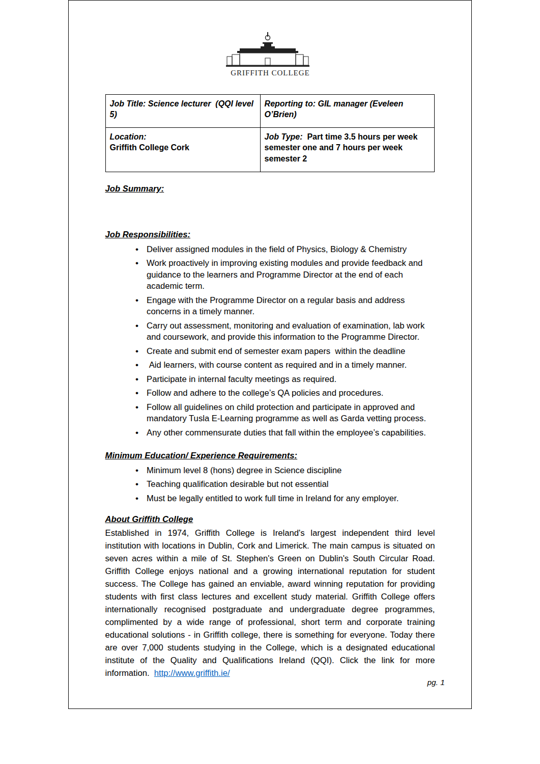| Job Title: Science lecturer (QQI level 5) | Reporting to: GIL manager (Eveleen O’Brien) |
| Location: Griffith College Cork | Job Type: Part time 3.5 hours per week semester one and 7 hours per week semester 2 |
Job Summary:
Job Responsibilities:
Deliver assigned modules in the field of Physics, Biology & Chemistry
Work proactively in improving existing modules and provide feedback and guidance to the learners and Programme Director at the end of each academic term.
Engage with the Programme Director on a regular basis and address concerns in a timely manner.
Carry out assessment, monitoring and evaluation of examination, lab work and coursework, and provide this information to the Programme Director.
Create and submit end of semester exam papers within the deadline
Aid learners, with course content as required and in a timely manner.
Participate in internal faculty meetings as required.
Follow and adhere to the college’s QA policies and procedures.
Follow all guidelines on child protection and participate in approved and mandatory Tusla E-Learning programme as well as Garda vetting process.
Any other commensurate duties that fall within the employee’s capabilities.
Minimum Education/ Experience Requirements:
Minimum level 8 (hons) degree in Science discipline
Teaching qualification desirable but not essential
Must be legally entitled to work full time in Ireland for any employer.
About Griffith College
Established in 1974, Griffith College is Ireland's largest independent third level institution with locations in Dublin, Cork and Limerick. The main campus is situated on seven acres within a mile of St. Stephen's Green on Dublin's South Circular Road. Griffith College enjoys national and a growing international reputation for student success. The College has gained an enviable, award winning reputation for providing students with first class lectures and excellent study material. Griffith College offers internationally recognised postgraduate and undergraduate degree programmes, complimented by a wide range of professional, short term and corporate training educational solutions - in Griffith college, there is something for everyone. Today there are over 7,000 students studying in the College, which is a designated educational institute of the Quality and Qualifications Ireland (QQI). Click the link for more information. http://www.griffith.ie/
pg. 1